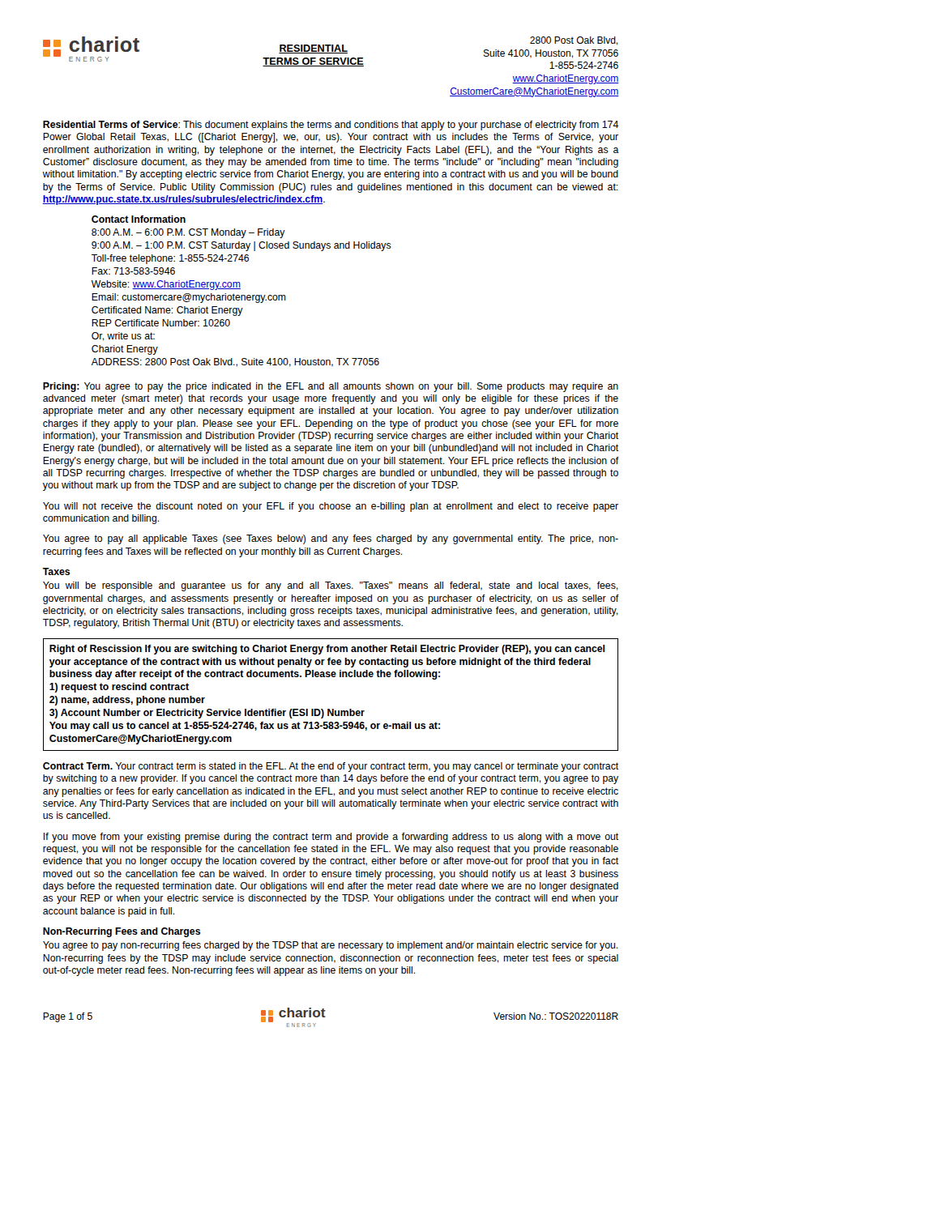chariotENERGY
RESIDENTIAL
TERMS OF SERVICE
2800 Post Oak Blvd,
Suite 4100, Houston, TX 77056
1-855-524-2746
www.ChariotEnergy.com
CustomerCare@MyChariotEnergy.com
Residential Terms of Service: This document explains the terms and conditions that apply to your purchase of electricity from 174 Power Global Retail Texas, LLC ([Chariot Energy], we, our, us). Your contract with us includes the Terms of Service, your enrollment authorization in writing, by telephone or the internet, the Electricity Facts Label (EFL), and the “Your Rights as a Customer” disclosure document, as they may be amended from time to time. The terms "include" or "including" mean "including without limitation." By accepting electric service from Chariot Energy, you are entering into a contract with us and you will be bound by the Terms of Service. Public Utility Commission (PUC) rules and guidelines mentioned in this document can be viewed at: http://www.puc.state.tx.us/rules/subrules/electric/index.cfm.
Contact Information
8:00 A.M. – 6:00 P.M. CST Monday – Friday
9:00 A.M. – 1:00 P.M. CST Saturday | Closed Sundays and Holidays
Toll-free telephone: 1-855-524-2746
Fax: 713-583-5946
Website: www.ChariotEnergy.com
Email: customercare@mychariotenergy.com
Certificated Name: Chariot Energy
REP Certificate Number: 10260
Or, write us at:
Chariot Energy
ADDRESS: 2800 Post Oak Blvd., Suite 4100, Houston, TX 77056
Pricing: You agree to pay the price indicated in the EFL and all amounts shown on your bill. Some products may require an advanced meter (smart meter) that records your usage more frequently and you will only be eligible for these prices if the appropriate meter and any other necessary equipment are installed at your location. You agree to pay under/over utilization charges if they apply to your plan. Please see your EFL. Depending on the type of product you chose (see your EFL for more information), your Transmission and Distribution Provider (TDSP) recurring service charges are either included within your Chariot Energy rate (bundled), or alternatively will be listed as a separate line item on your bill (unbundled)and will not included in Chariot Energy's energy charge, but will be included in the total amount due on your bill statement. Your EFL price reflects the inclusion of all TDSP recurring charges. Irrespective of whether the TDSP charges are bundled or unbundled, they will be passed through to you without mark up from the TDSP and are subject to change per the discretion of your TDSP.
You will not receive the discount noted on your EFL if you choose an e-billing plan at enrollment and elect to receive paper communication and billing.
You agree to pay all applicable Taxes (see Taxes below) and any fees charged by any governmental entity. The price, non-recurring fees and Taxes will be reflected on your monthly bill as Current Charges.
Taxes
You will be responsible and guarantee us for any and all Taxes. "Taxes" means all federal, state and local taxes, fees, governmental charges, and assessments presently or hereafter imposed on you as purchaser of electricity, on us as seller of electricity, or on electricity sales transactions, including gross receipts taxes, municipal administrative fees, and generation, utility, TDSP, regulatory, British Thermal Unit (BTU) or electricity taxes and assessments.
Right of Rescission If you are switching to Chariot Energy from another Retail Electric Provider (REP), you can cancel your acceptance of the contract with us without penalty or fee by contacting us before midnight of the third federal business day after receipt of the contract documents. Please include the following:
1) request to rescind contract
2) name, address, phone number
3) Account Number or Electricity Service Identifier (ESI ID) Number
You may call us to cancel at 1-855-524-2746, fax us at 713-583-5946, or e-mail us at: CustomerCare@MyChariotEnergy.com
Contract Term. Your contract term is stated in the EFL. At the end of your contract term, you may cancel or terminate your contract by switching to a new provider. If you cancel the contract more than 14 days before the end of your contract term, you agree to pay any penalties or fees for early cancellation as indicated in the EFL, and you must select another REP to continue to receive electric service. Any Third-Party Services that are included on your bill will automatically terminate when your electric service contract with us is cancelled.
If you move from your existing premise during the contract term and provide a forwarding address to us along with a move out request, you will not be responsible for the cancellation fee stated in the EFL. We may also request that you provide reasonable evidence that you no longer occupy the location covered by the contract, either before or after move-out for proof that you in fact moved out so the cancellation fee can be waived. In order to ensure timely processing, you should notify us at least 3 business days before the requested termination date. Our obligations will end after the meter read date where we are no longer designated as your REP or when your electric service is disconnected by the TDSP. Your obligations under the contract will end when your account balance is paid in full.
Non-Recurring Fees and Charges
You agree to pay non-recurring fees charged by the TDSP that are necessary to implement and/or maintain electric service for you. Non-recurring fees by the TDSP may include service connection, disconnection or reconnection fees, meter test fees or special out-of-cycle meter read fees. Non-recurring fees will appear as line items on your bill.
Page 1 of 5
chariotENERGY
Version No.: TOS20220118R